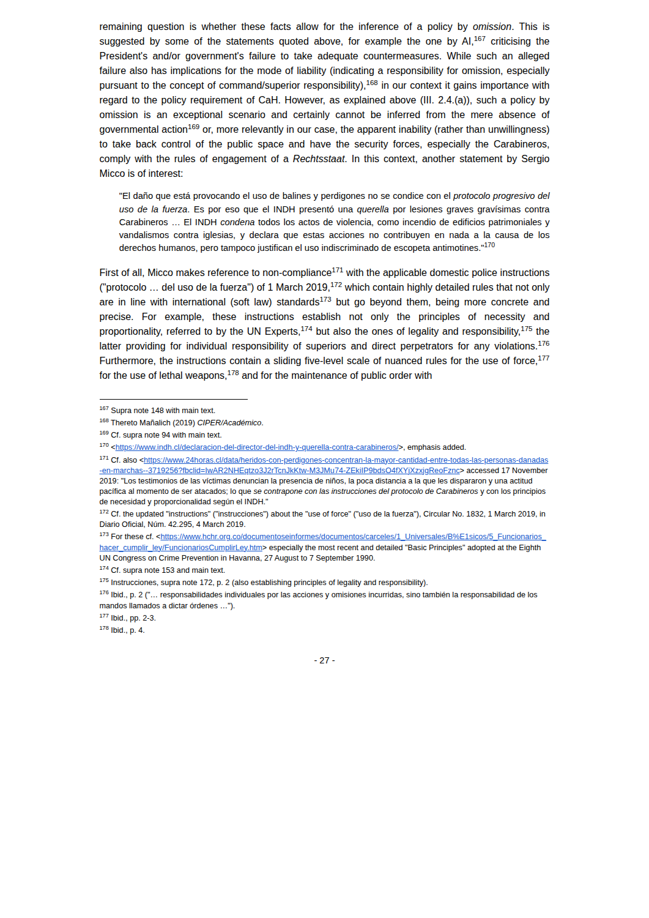remaining question is whether these facts allow for the inference of a policy by omission. This is suggested by some of the statements quoted above, for example the one by AI,167 criticising the President's and/or government's failure to take adequate countermeasures. While such an alleged failure also has implications for the mode of liability (indicating a responsibility for omission, especially pursuant to the concept of command/superior responsibility),168 in our context it gains importance with regard to the policy requirement of CaH. However, as explained above (III. 2.4.(a)), such a policy by omission is an exceptional scenario and certainly cannot be inferred from the mere absence of governmental action169 or, more relevantly in our case, the apparent inability (rather than unwillingness) to take back control of the public space and have the security forces, especially the Carabineros, comply with the rules of engagement of a Rechtsstaat. In this context, another statement by Sergio Micco is of interest:
"El daño que está provocando el uso de balines y perdigones no se condice con el protocolo progresivo del uso de la fuerza. Es por eso que el INDH presentó una querella por lesiones graves gravísimas contra Carabineros … El INDH condena todos los actos de violencia, como incendio de edificios patrimoniales y vandalismos contra iglesias, y declara que estas acciones no contribuyen en nada a la causa de los derechos humanos, pero tampoco justifican el uso indiscriminado de escopeta antimotines."170
First of all, Micco makes reference to non-compliance171 with the applicable domestic police instructions ("protocolo … del uso de la fuerza") of 1 March 2019,172 which contain highly detailed rules that not only are in line with international (soft law) standards173 but go beyond them, being more concrete and precise. For example, these instructions establish not only the principles of necessity and proportionality, referred to by the UN Experts,174 but also the ones of legality and responsibility,175 the latter providing for individual responsibility of superiors and direct perpetrators for any violations.176 Furthermore, the instructions contain a sliding five-level scale of nuanced rules for the use of force,177 for the use of lethal weapons,178 and for the maintenance of public order with
167 Supra note 148 with main text.
168 Thereto Mañalich (2019) CIPER/Académico.
169 Cf. supra note 94 with main text.
170 <https://www.indh.cl/declaracion-del-director-del-indh-y-querella-contra-carabineros/>, emphasis added.
171 Cf. also <https://www.24horas.cl/data/heridos-con-perdigones-concentran-la-mayor-cantidad-entre-todas-las-personas-danadas-en-marchas--3719256?fbclid=IwAR2NHEqtzo3J2rTcnJkKtw-M3JMu74-ZEkiIP9bdsO4fXYjXzxjgReoFznc> accessed 17 November 2019: "Los testimonios de las víctimas denuncian la presencia de niños, la poca distancia a la que les dispararon y una actitud pacífica al momento de ser atacados; lo que se contrapone con las instrucciones del protocolo de Carabineros y con los principios de necesidad y proporcionalidad según el INDH."
172 Cf. the updated "instructions" ("instrucciones") about the "use of force" ("uso de la fuerza"), Circular No. 1832, 1 March 2019, in Diario Oficial, Núm. 42.295, 4 March 2019.
173 For these cf. <https://www.hchr.org.co/documentoseinformes/documentos/carceles/1_Universales/B%E1sicos/5_Funcionarios_hacer_cumplir_ley/FuncionariosCumplirLey.htm> especially the most recent and detailed "Basic Principles" adopted at the Eighth UN Congress on Crime Prevention in Havanna, 27 August to 7 September 1990.
174 Cf. supra note 153 and main text.
175 Instrucciones, supra note 172, p. 2 (also establishing principles of legality and responsibility).
176 Ibid., p. 2 ("… responsabilidades individuales por las acciones y omisiones incurridas, sino también la responsabilidad de los mandos llamados a dictar órdenes …").
177 Ibid., pp. 2-3.
178 Ibid., p. 4.
- 27 -